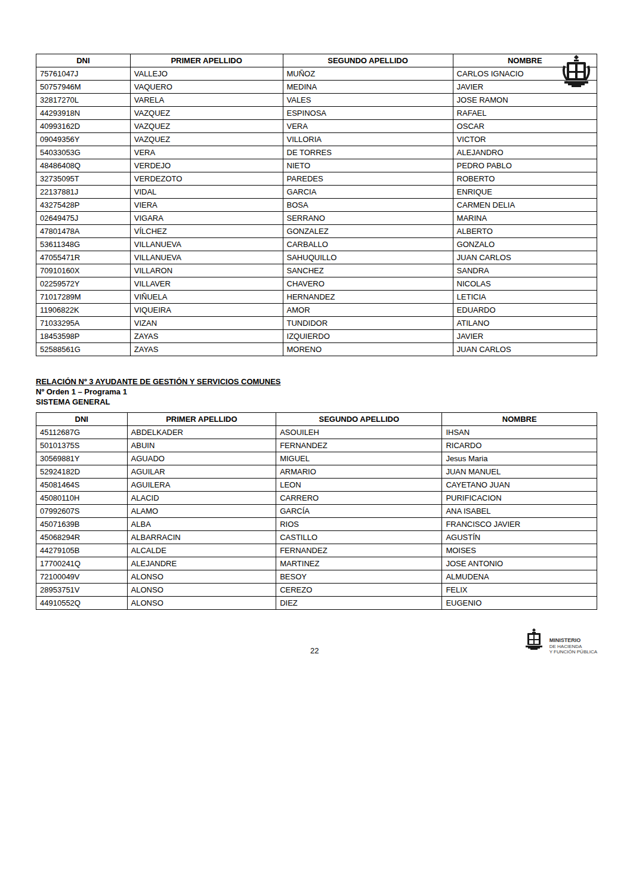| DNI | PRIMER APELLIDO | SEGUNDO APELLIDO | NOMBRE |
| --- | --- | --- | --- |
| 75761047J | VALLEJO | MUÑOZ | CARLOS IGNACIO |
| 50757946M | VAQUERO | MEDINA | JAVIER |
| 32817270L | VARELA | VALES | JOSE RAMON |
| 44293918N | VAZQUEZ | ESPINOSA | RAFAEL |
| 40993162D | VAZQUEZ | VERA | OSCAR |
| 09049356Y | VAZQUEZ | VILLORIA | VICTOR |
| 54033053G | VERA | DE TORRES | ALEJANDRO |
| 48486408Q | VERDEJO | NIETO | PEDRO PABLO |
| 32735095T | VERDEZOTO | PAREDES | ROBERTO |
| 22137881J | VIDAL | GARCIA | ENRIQUE |
| 43275428P | VIERA | BOSA | CARMEN DELIA |
| 02649475J | VIGARA | SERRANO | MARINA |
| 47801478A | VÍLCHEZ | GONZALEZ | ALBERTO |
| 53611348G | VILLANUEVA | CARBALLO | GONZALO |
| 47055471R | VILLANUEVA | SAHUQUILLO | JUAN CARLOS |
| 70910160X | VILLARON | SANCHEZ | SANDRA |
| 02259572Y | VILLAVER | CHAVERO | NICOLAS |
| 71017289M | VIÑUELA | HERNANDEZ | LETICIA |
| 11906822K | VIQUEIRA | AMOR | EDUARDO |
| 71033295A | VIZAN | TUNDIDOR | ATILANO |
| 18453598P | ZAYAS | IZQUIERDO | JAVIER |
| 52588561G | ZAYAS | MORENO | JUAN CARLOS |
RELACIÓN Nº 3 AYUDANTE DE GESTIÓN Y SERVICIOS COMUNES
Nº Orden 1 – Programa 1
SISTEMA GENERAL
| DNI | PRIMER APELLIDO | SEGUNDO APELLIDO | NOMBRE |
| --- | --- | --- | --- |
| 45112687G | ABDELKADER | ASOUILEH | IHSAN |
| 50101375S | ABUIN | FERNANDEZ | RICARDO |
| 30569881Y | AGUADO | MIGUEL | Jesus Maria |
| 52924182D | AGUILAR | ARMARIO | JUAN MANUEL |
| 45081464S | AGUILERA | LEON | CAYETANO JUAN |
| 45080110H | ALACID | CARRERO | PURIFICACION |
| 07992607S | ALAMO | GARCÍA | ANA ISABEL |
| 45071639B | ALBA | RIOS | FRANCISCO JAVIER |
| 45068294R | ALBARRACIN | CASTILLO | AGUSTÍN |
| 44279105B | ALCALDE | FERNANDEZ | MOISES |
| 17700241Q | ALEJANDRE | MARTINEZ | JOSE ANTONIO |
| 72100049V | ALONSO | BESOY | ALMUDENA |
| 28953751V | ALONSO | CEREZO | FELIX |
| 44910552Q | ALONSO | DIEZ | EUGENIO |
22
MINISTERIO
DE HACIENDA
Y FUNCIÓN PÚBLICA